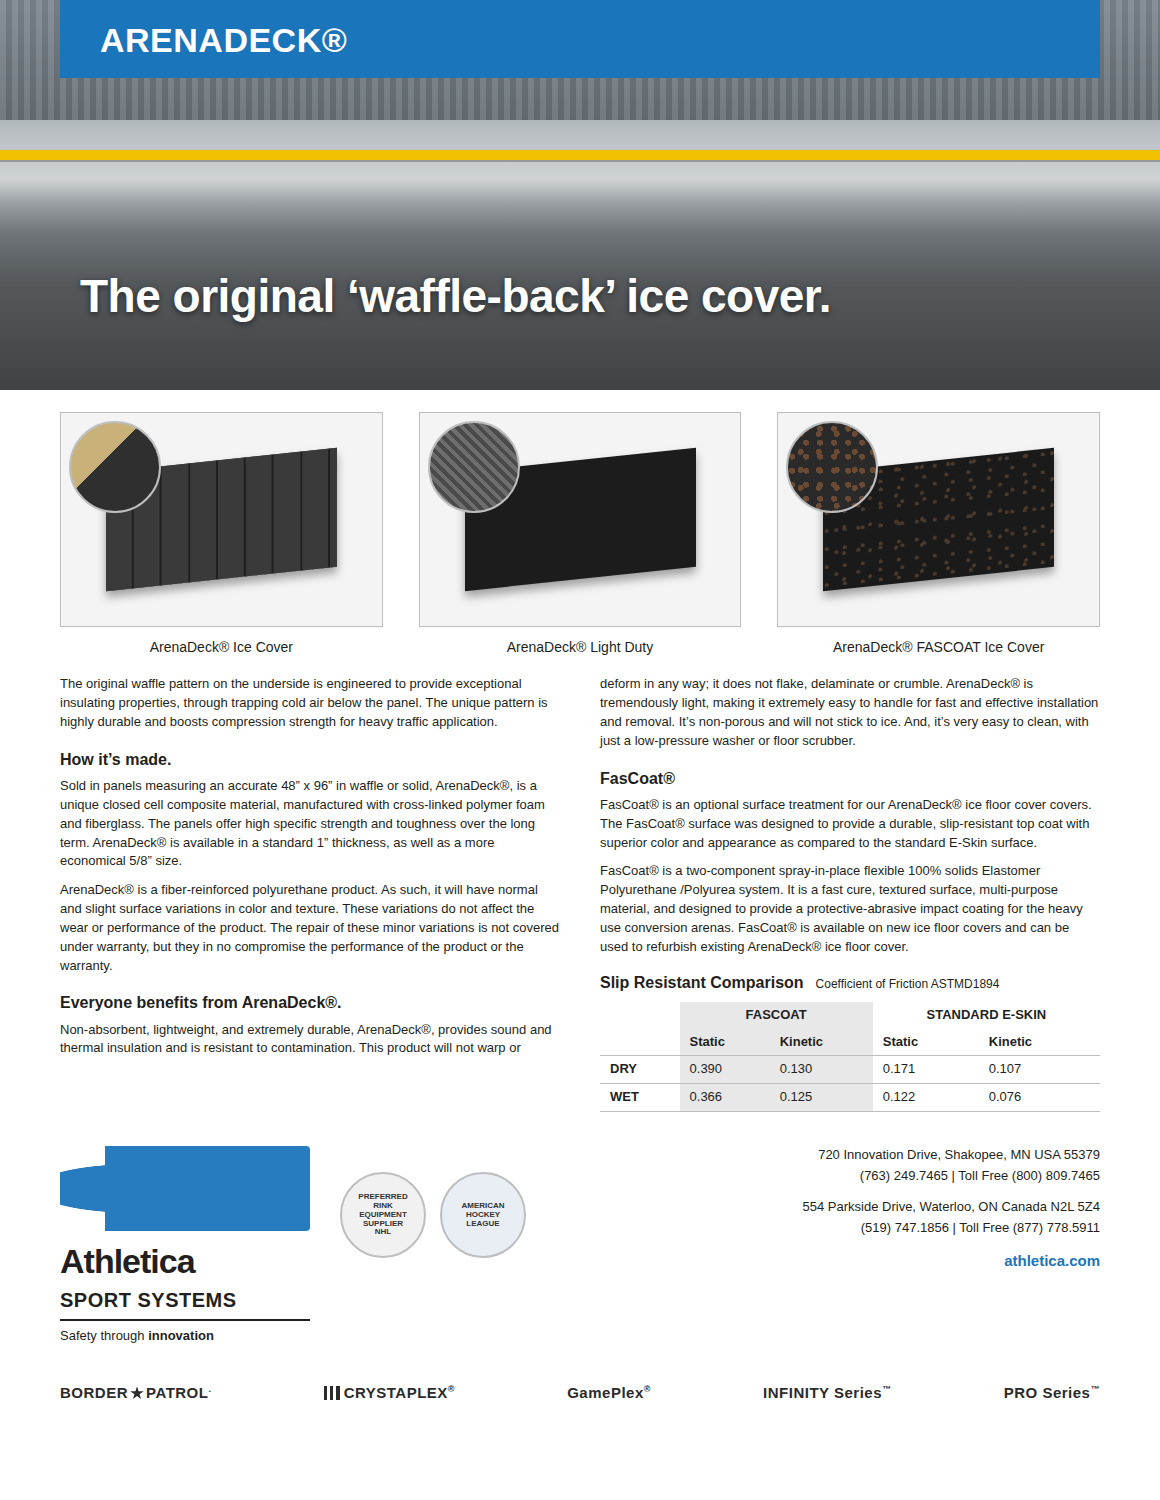ARENADECK®
The original ‘waffle-back’ ice cover.
ArenaDeck® Ice Cover
ArenaDeck® Light Duty
ArenaDeck® FASCOAT Ice Cover
The original waffle pattern on the underside is engineered to provide exceptional insulating properties, through trapping cold air below the panel. The unique pattern is highly durable and boosts compression strength for heavy traffic application.
How it’s made.
Sold in panels measuring an accurate 48” x 96” in waffle or solid, ArenaDeck®, is a unique closed cell composite material, manufactured with cross-linked polymer foam and fiberglass. The panels offer high specific strength and toughness over the long term. ArenaDeck® is available in a standard 1” thickness, as well as a more economical 5/8” size.
ArenaDeck® is a fiber-reinforced polyurethane product. As such, it will have normal and slight surface variations in color and texture. These variations do not affect the wear or performance of the product. The repair of these minor variations is not covered under warranty, but they in no compromise the performance of the product or the warranty.
Everyone benefits from ArenaDeck®.
Non-absorbent, lightweight, and extremely durable, ArenaDeck®, provides sound and thermal insulation and is resistant to contamination. This product will not warp or
deform in any way; it does not flake, delaminate or crumble. ArenaDeck® is tremendously light, making it extremely easy to handle for fast and effective installation and removal. It’s non-porous and will not stick to ice. And, it’s very easy to clean, with just a low-pressure washer or floor scrubber.
FasCoat®
FasCoat® is an optional surface treatment for our ArenaDeck® ice floor cover covers. The FasCoat® surface was designed to provide a durable, slip-resistant top coat with superior color and appearance as compared to the standard E-Skin surface.
FasCoat® is a two-component spray-in-place flexible 100% solids Elastomer Polyurethane /Polyurea system. It is a fast cure, textured surface, multi-purpose material, and designed to provide a protective-abrasive impact coating for the heavy use conversion arenas. FasCoat® is available on new ice floor covers and can be used to refurbish existing ArenaDeck® ice floor cover.
Slip Resistant Comparison
Coefficient of Friction ASTMD1894
| | FASCOAT | STANDARD E-SKIN |
| --- | --- | --- |
| | Static | Kinetic | Static | Kinetic |
| DRY | 0.390 | 0.130 | 0.171 | 0.107 |
| WET | 0.366 | 0.125 | 0.122 | 0.076 |
Athletica
SPORT SYSTEMS
Safety through innovation
PREFERRED RINK
EQUIPMENT SUPPLIER
NHL
AMERICAN
HOCKEY
LEAGUE
720 Innovation Drive, Shakopee, MN USA 55379
(763) 249.7465 | Toll Free (800) 809.7465
554 Parkside Drive, Waterloo, ON Canada N2L 5Z4
(519) 747.1856 | Toll Free (877) 778.5911
athletica.com
BORDER PATROL. CRYSTAPLEX® GamePlex® INFINITY Series™ PRO Series™